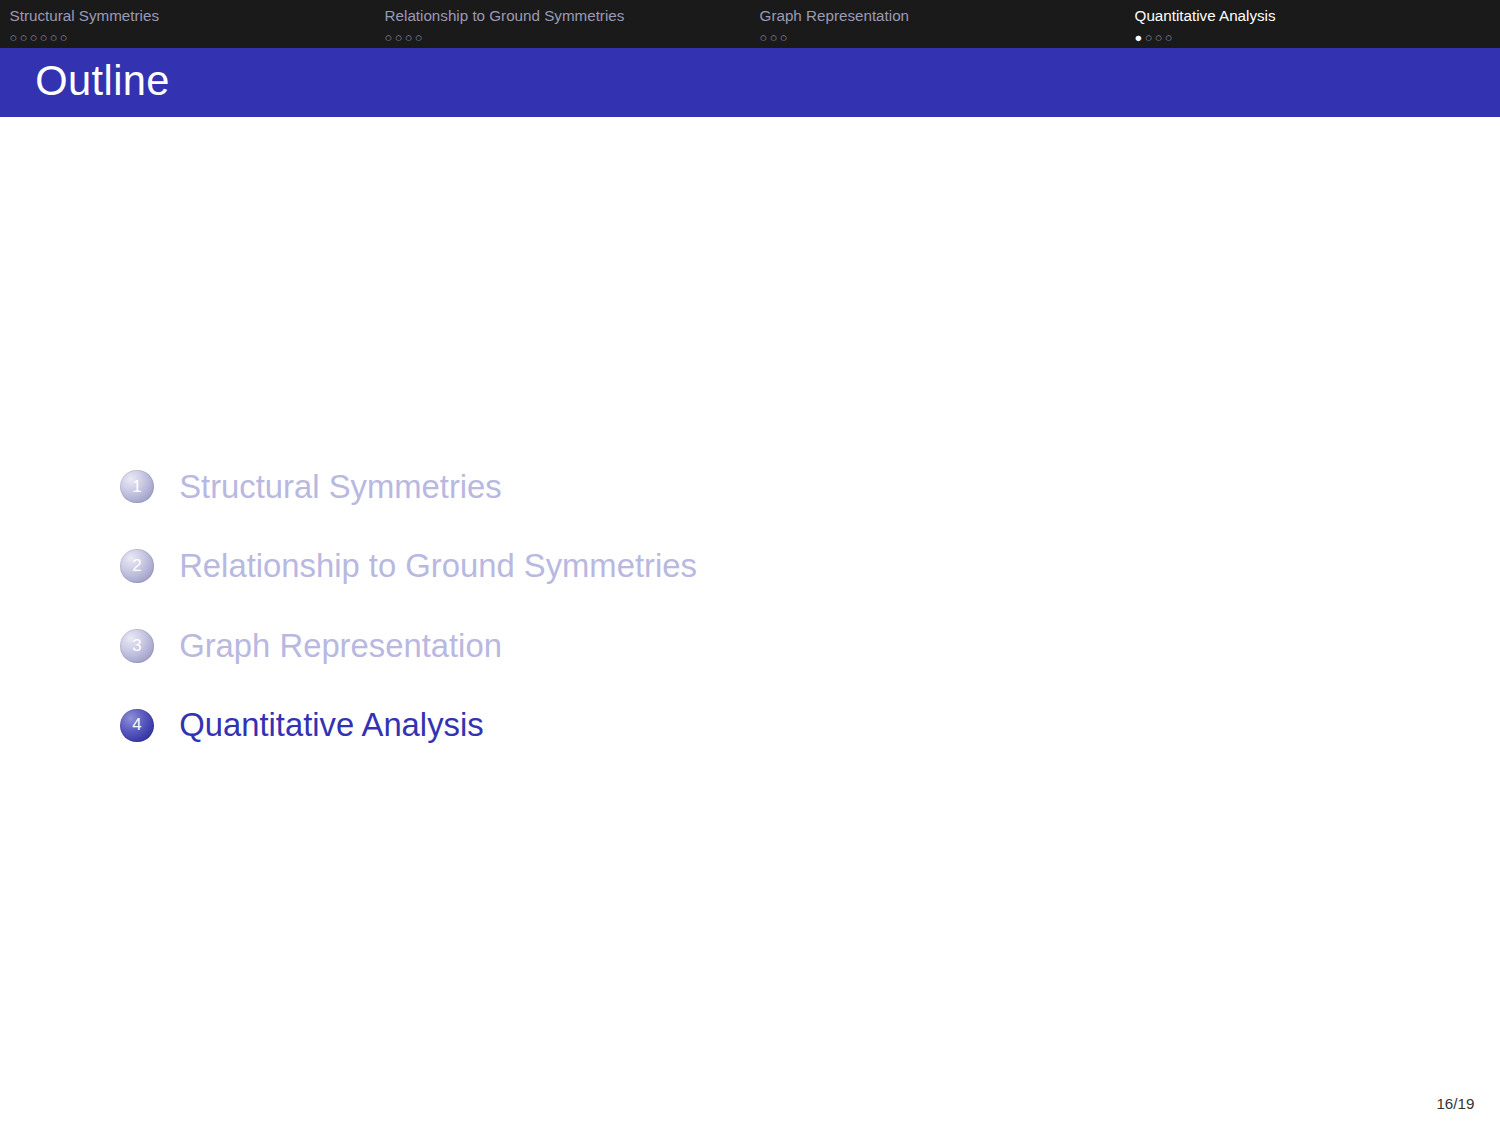Structural Symmetries
○○○○○○
Relationship to Ground Symmetries
○○○○
Graph Representation
○○○
Quantitative Analysis
●○○○
Outline
1 Structural Symmetries
2 Relationship to Ground Symmetries
3 Graph Representation
4 Quantitative Analysis
16/19